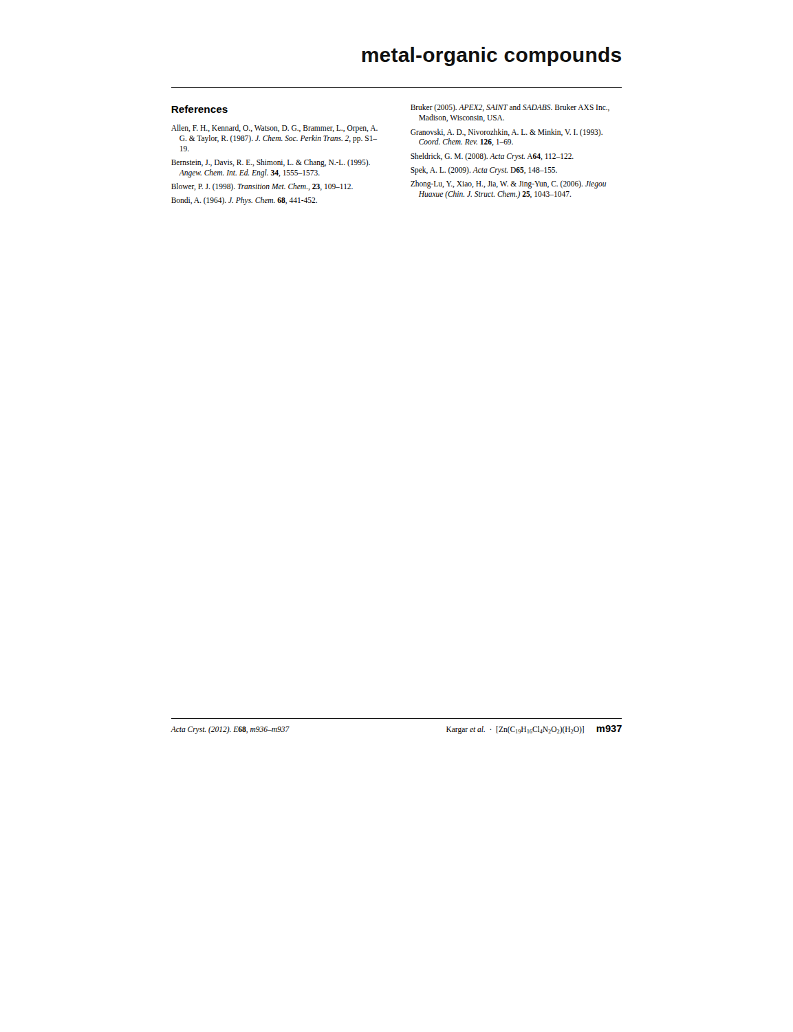metal-organic compounds
References
Allen, F. H., Kennard, O., Watson, D. G., Brammer, L., Orpen, A. G. & Taylor, R. (1987). J. Chem. Soc. Perkin Trans. 2, pp. S1–19.
Bernstein, J., Davis, R. E., Shimoni, L. & Chang, N.-L. (1995). Angew. Chem. Int. Ed. Engl. 34, 1555–1573.
Blower, P. J. (1998). Transition Met. Chem., 23, 109–112.
Bondi, A. (1964). J. Phys. Chem. 68, 441-452.
Bruker (2005). APEX2, SAINT and SADABS. Bruker AXS Inc., Madison, Wisconsin, USA.
Granovski, A. D., Nivorozhkin, A. L. & Minkin, V. I. (1993). Coord. Chem. Rev. 126, 1–69.
Sheldrick, G. M. (2008). Acta Cryst. A64, 112–122.
Spek, A. L. (2009). Acta Cryst. D65, 148–155.
Zhong-Lu, Y., Xiao, H., Jia, W. & Jing-Yun, C. (2006). Jiegou Huaxue (Chin. J. Struct. Chem.) 25, 1043–1047.
Acta Cryst. (2012). E68, m936–m937
Kargar et al. · [Zn(C19H16Cl4N2O2)(H2O)] m937